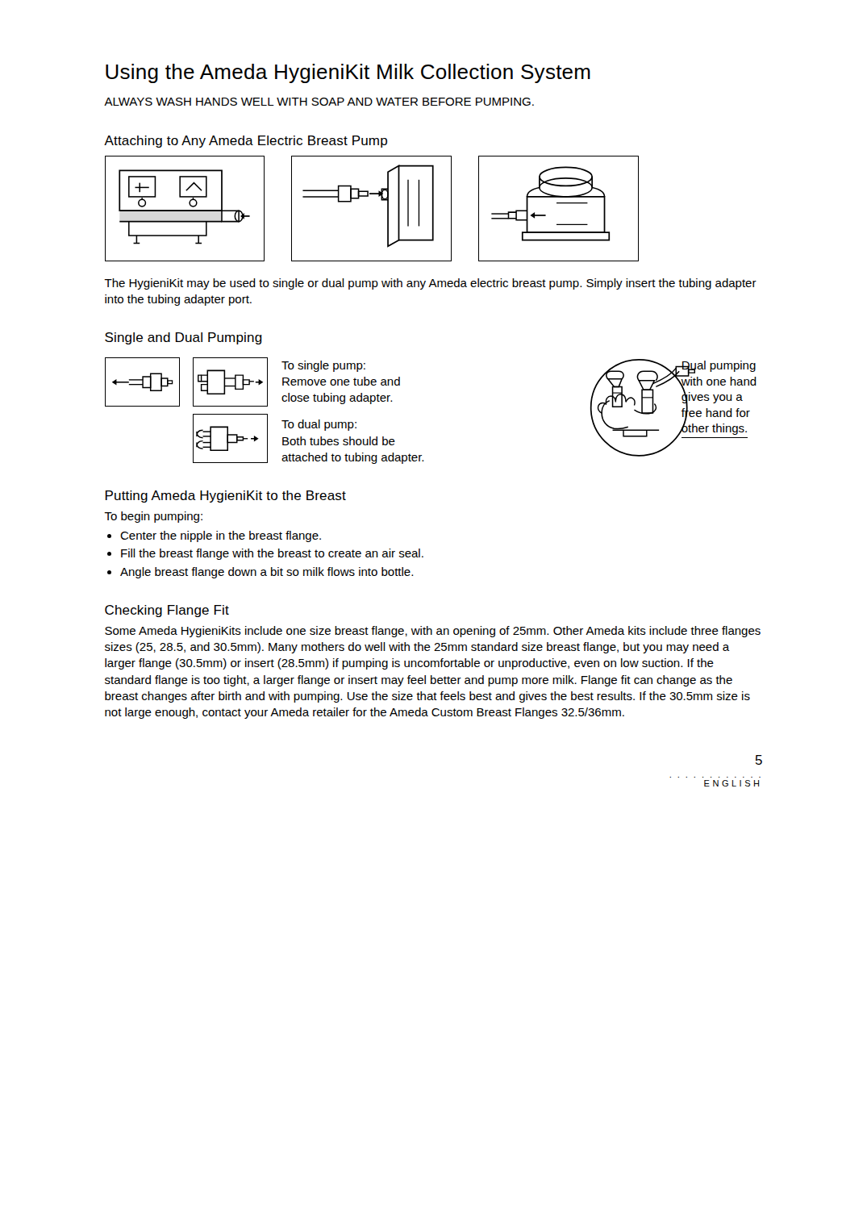Using the Ameda HygieniKit Milk Collection System
ALWAYS WASH HANDS WELL WITH SOAP AND WATER BEFORE PUMPING.
Attaching to Any Ameda Electric Breast Pump
The HygieniKit may be used to single or dual pump with any Ameda electric breast pump. Simply insert the tubing adapter into the tubing adapter port.
Single and Dual Pumping
To single pump:
Remove one tube and
close tubing adapter.
To dual pump:
Both tubes should be
attached to tubing adapter.
Dual pumping
with one hand
gives you a
free hand for
other things.
Putting Ameda HygieniKit to the Breast
To begin pumping:
Center the nipple in the breast flange.
Fill the breast flange with the breast to create an air seal.
Angle breast flange down a bit so milk flows into bottle.
Checking Flange Fit
Some Ameda HygieniKits include one size breast flange, with an opening of 25mm. Other Ameda kits include three flanges sizes (25, 28.5, and 30.5mm). Many mothers do well with the 25mm standard size breast flange, but you may need a larger flange (30.5mm) or insert (28.5mm) if pumping is uncomfortable or unproductive, even on low suction. If the standard flange is too tight, a larger flange or insert may feel better and pump more milk. Flange fit can change as the breast changes after birth and with pumping. Use the size that feels best and gives the best results. If the 30.5mm size is not large enough, contact your Ameda retailer for the Ameda Custom Breast Flanges 32.5/36mm.
5
. . . . . . . . . . . .
ENGLISH